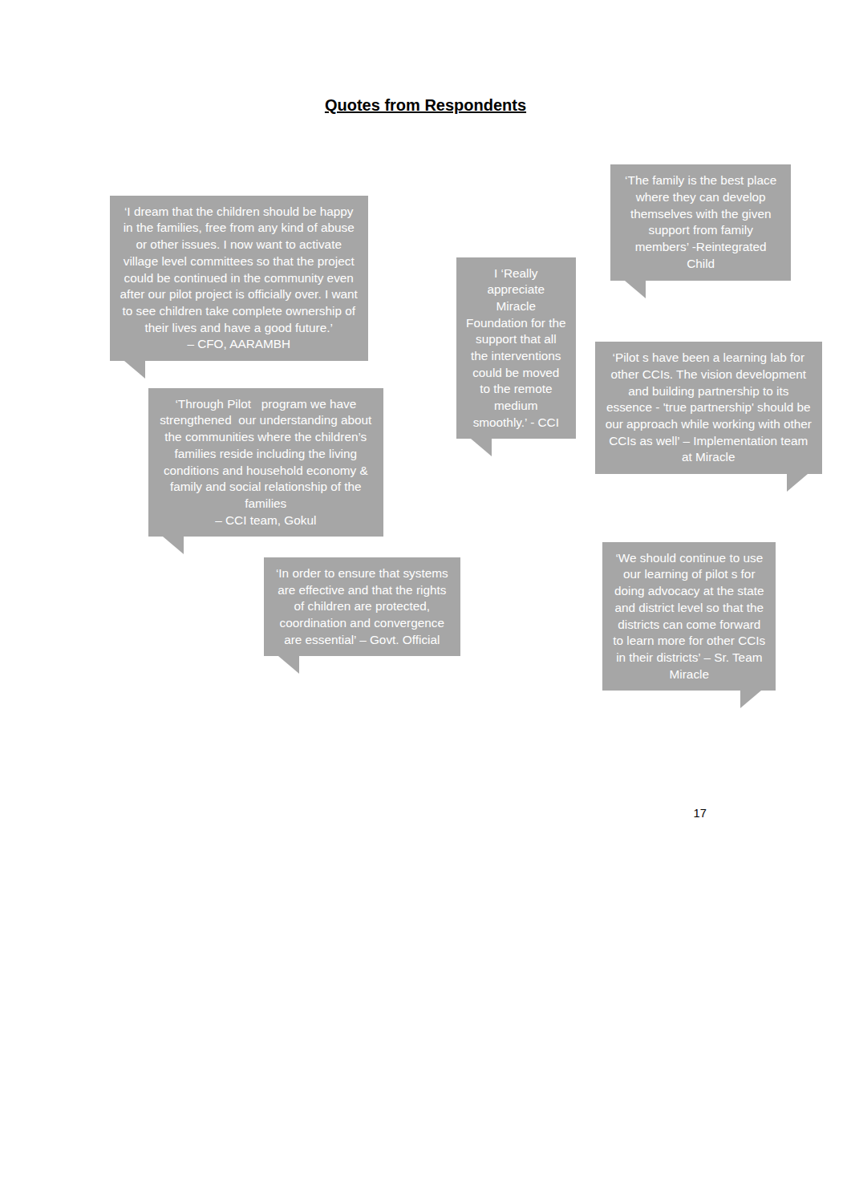Quotes from Respondents
‘I dream that the children should be happy in the families, free from any kind of abuse or other issues. I now want to activate village level committees so that the project could be continued in the community even after our pilot project is officially over. I want to see children take complete ownership of their lives and have a good future.’
– CFO, AARAMBH
‘Through Pilot program we have strengthened our understanding about the communities where the children’s families reside including the living conditions and household economy & family and social relationship of the families
– CCI team, Gokul
‘In order to ensure that systems are effective and that the rights of children are protected, coordination and convergence are essential’ – Govt. Official
I ‘Really appreciate Miracle Foundation for the support that all the interventions could be moved to the remote medium smoothly.’ - CCI
‘The family is the best place where they can develop themselves with the given support from family members’ -Reintegrated Child
‘Pilot s have been a learning lab for other CCIs. The vision development and building partnership to its essence - 'true partnership' should be our approach while working with other CCIs as well’ – Implementation team at Miracle
‘We should continue to use our learning of pilot s for doing advocacy at the state and district level so that the districts can come forward to learn more for other CCIs in their districts’ – Sr. Team Miracle
17